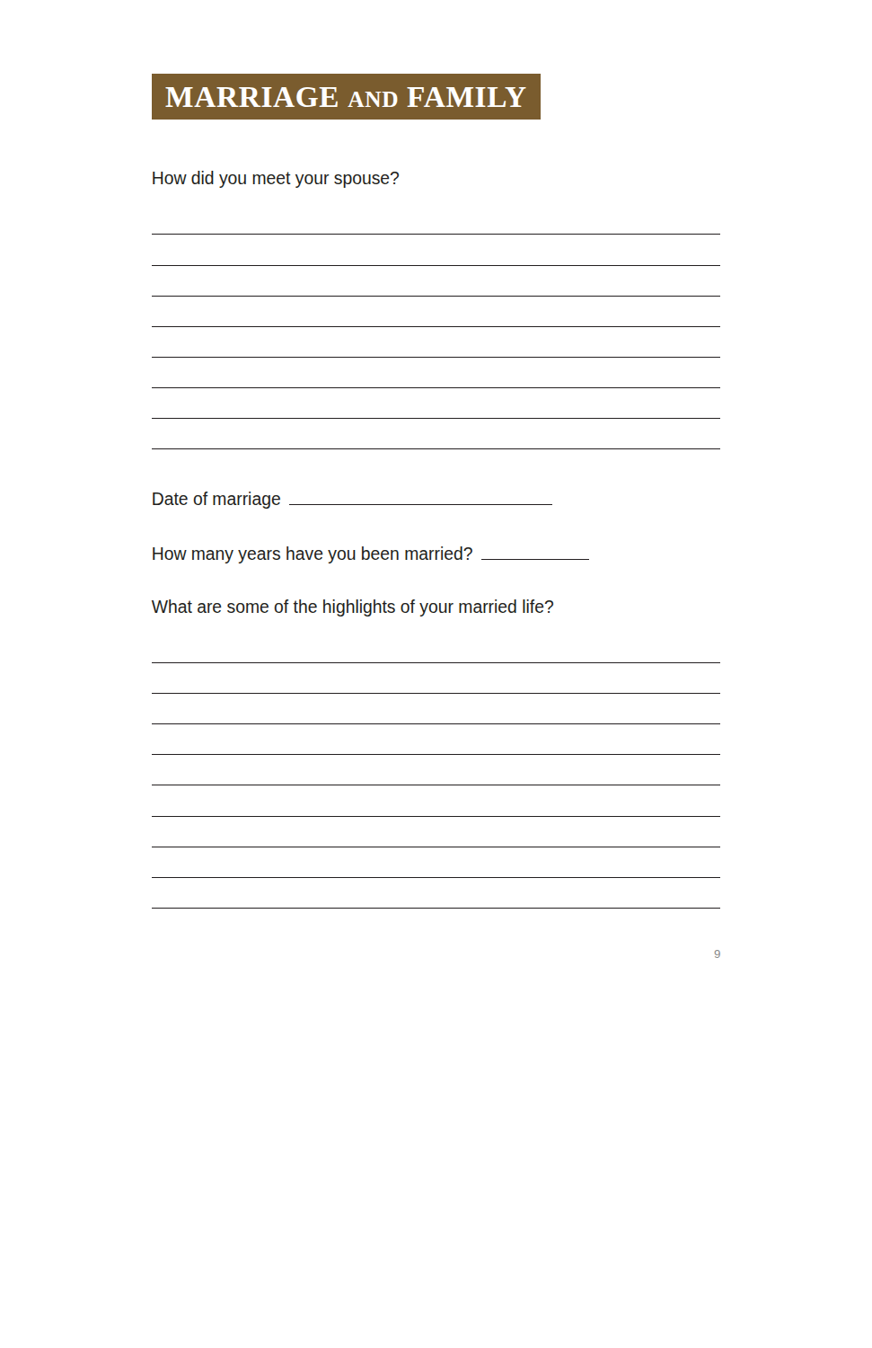Marriage and Family
How did you meet your spouse?
Date of marriage
How many years have you been married?
What are some of the highlights of your married life?
9